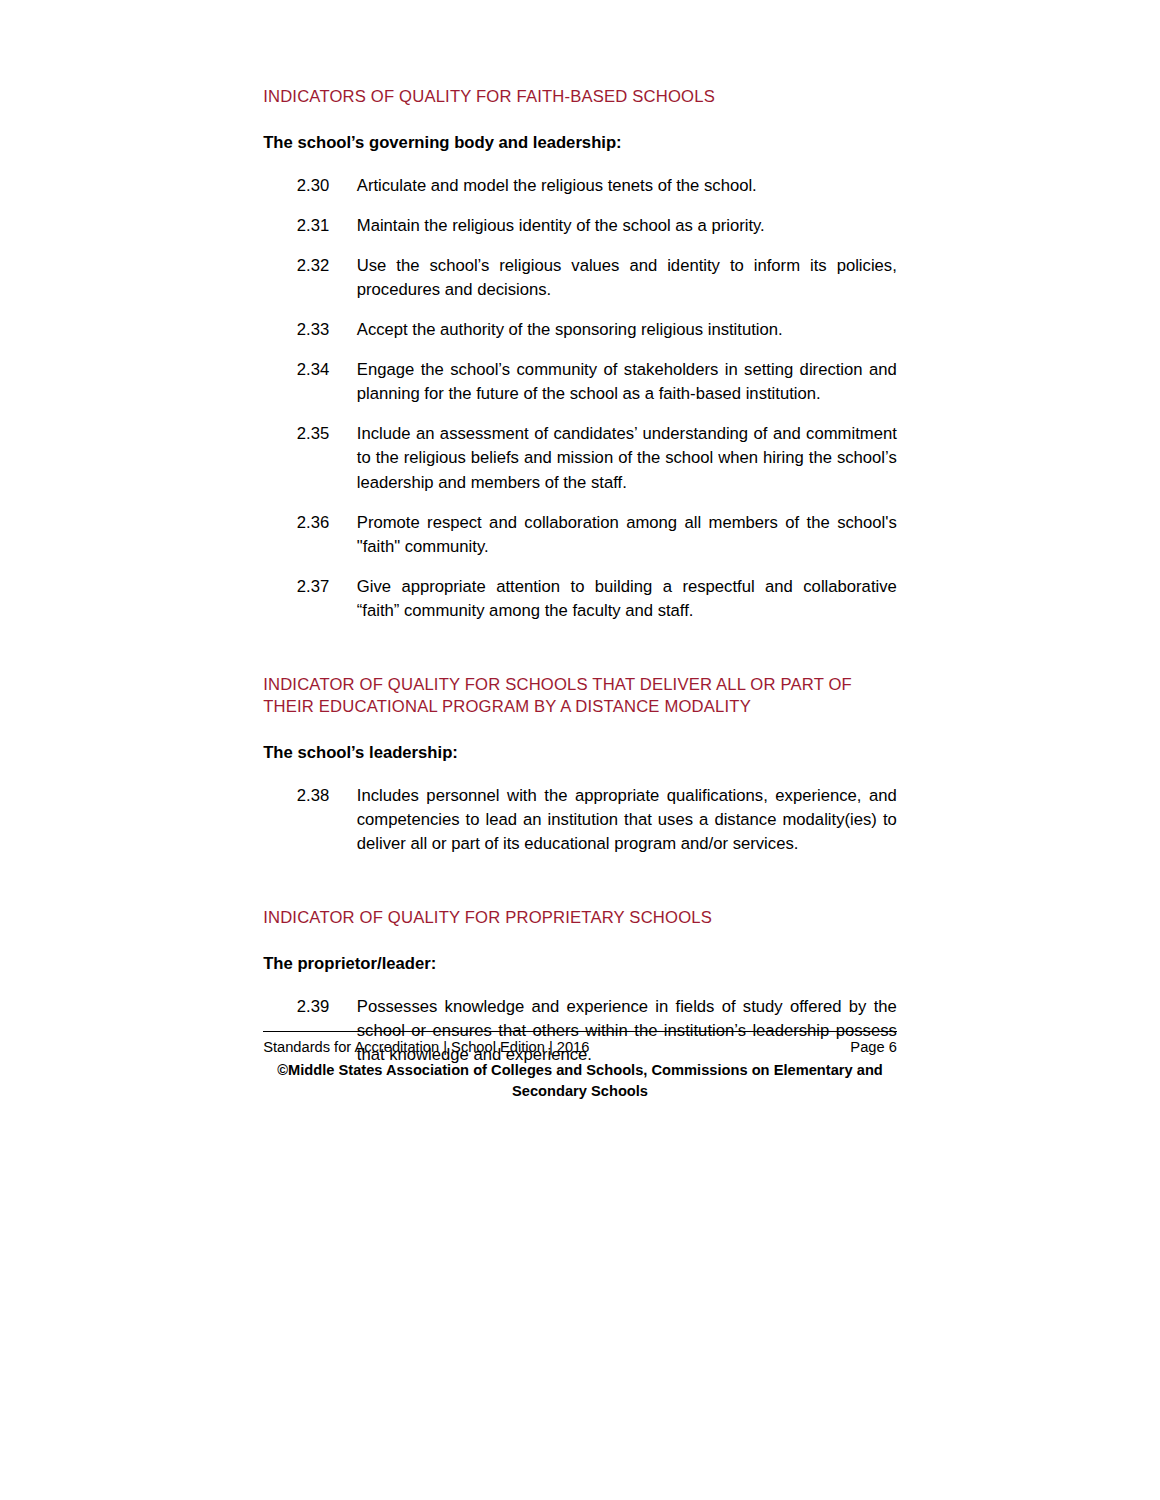INDICATORS OF QUALITY FOR FAITH-BASED SCHOOLS
The school’s governing body and leadership:
2.30 Articulate and model the religious tenets of the school.
2.31 Maintain the religious identity of the school as a priority.
2.32 Use the school’s religious values and identity to inform its policies, procedures and decisions.
2.33 Accept the authority of the sponsoring religious institution.
2.34 Engage the school’s community of stakeholders in setting direction and planning for the future of the school as a faith-based institution.
2.35 Include an assessment of candidates’ understanding of and commitment to the religious beliefs and mission of the school when hiring the school’s leadership and members of the staff.
2.36 Promote respect and collaboration among all members of the school's "faith" community.
2.37 Give appropriate attention to building a respectful and collaborative “faith” community among the faculty and staff.
INDICATOR OF QUALITY FOR SCHOOLS THAT DELIVER ALL OR PART OF THEIR EDUCATIONAL PROGRAM BY A DISTANCE MODALITY
The school’s leadership:
2.38 Includes personnel with the appropriate qualifications, experience, and competencies to lead an institution that uses a distance modality(ies) to deliver all or part of its educational program and/or services.
INDICATOR OF QUALITY FOR PROPRIETARY SCHOOLS
The proprietor/leader:
2.39 Possesses knowledge and experience in fields of study offered by the school or ensures that others within the institution’s leadership possess that knowledge and experience.
Standards for Accreditation | School Edition | 2016 Page 6
©Middle States Association of Colleges and Schools, Commissions on Elementary and Secondary Schools